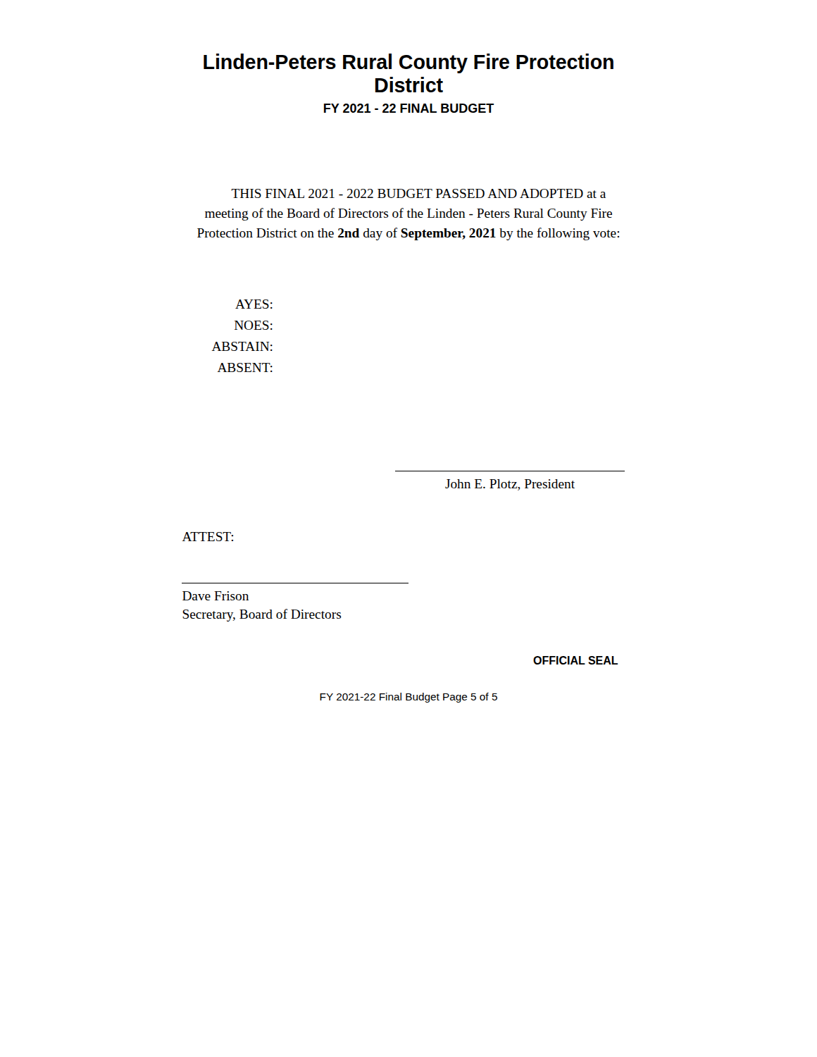Linden-Peters Rural County Fire Protection District
FY 2021 - 22 FINAL BUDGET
THIS FINAL 2021 - 2022 BUDGET PASSED AND ADOPTED at a meeting of the Board of Directors of the Linden - Peters Rural County Fire Protection District on the 2nd day of September, 2021 by the following vote:
AYES:
NOES:
ABSTAIN:
ABSENT:
John E. Plotz, President
ATTEST:
Dave Frison
Secretary, Board of Directors
OFFICIAL SEAL
FY 2021-22 Final Budget Page 5 of 5